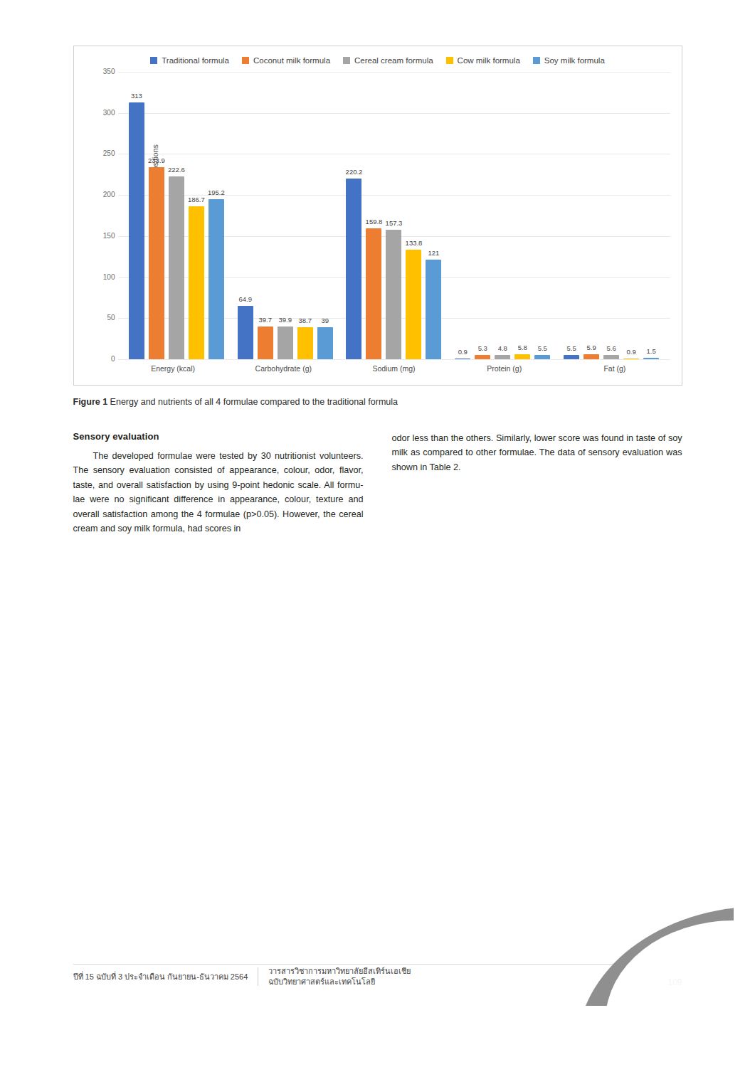Traditional formula Coconut milk formula Cereal cream formula Cow milk formula Soy milk formula
Energy value and Nutritional compositions
350
300
250
200
150
100
50
0
313
233.9
222.6
186.7
195.2
64.9
39.7
39.9
38.7
39
220.2
159.8
157.3
133.8
121
0.9
5.3
4.8
5.8
5.5
5.5
5.9
5.6
0.9
1.5
Energy (kcal)
Carbohydrate (g)
Sodium (mg)
Protein (g)
Fat (g)
Figure 1 Energy and nutrients of all 4 formulae compared to the traditional formula
Sensory evaluation
The developed formulae were tested by 30 nutritionist volunteers. The sensory evaluation consisted of appearance, colour, odor, flavor, taste, and overall satisfaction by using 9-point hedonic scale. All formulae were no significant difference in appearance, colour, texture and overall satisfaction among the 4 formulae (p>0.05). However, the cereal cream and soy milk formula, had scores in
odor less than the others. Similarly, lower score was found in taste of soy milk as compared to other formulae. The data of sensory evaluation was shown in Table 2.
ปีที่ 15 ฉบับที่ 3 ประจำเดือน กันยายน-ธันวาคม 2564 วารสารวิชาการมหาวิทยาลัยอีสเทิร์นเอเชีย
ฉบับวิทยาศาสตร์และเทคโนโลยี
109